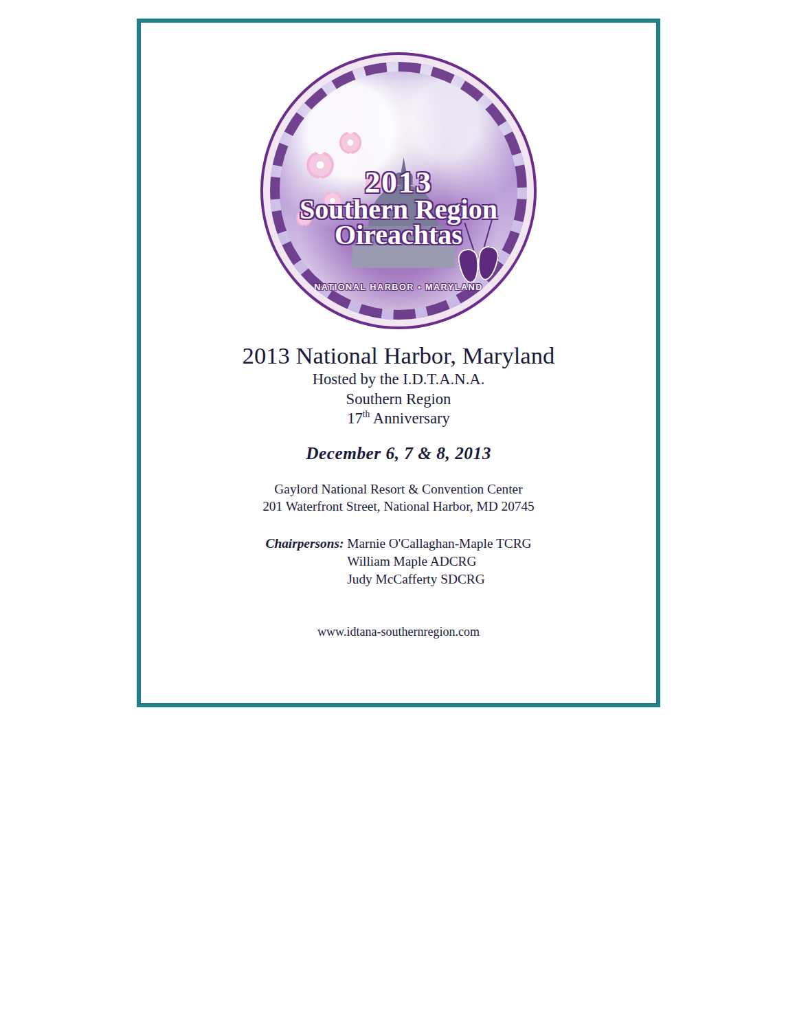2013
Southern Region
Oireachtas
NATIONAL HARBOR • MARYLAND
2013 National Harbor, Maryland
Hosted by the I.D.T.A.N.A. Southern Region 17th Anniversary
December 6, 7 & 8, 2013
Gaylord National Resort & Convention Center 201 Waterfront Street, National Harbor, MD 20745
Chairpersons: Marnie O'Callaghan-Maple TCRG William Maple ADCRG Judy McCafferty SDCRG
www.idtana-southernregion.com